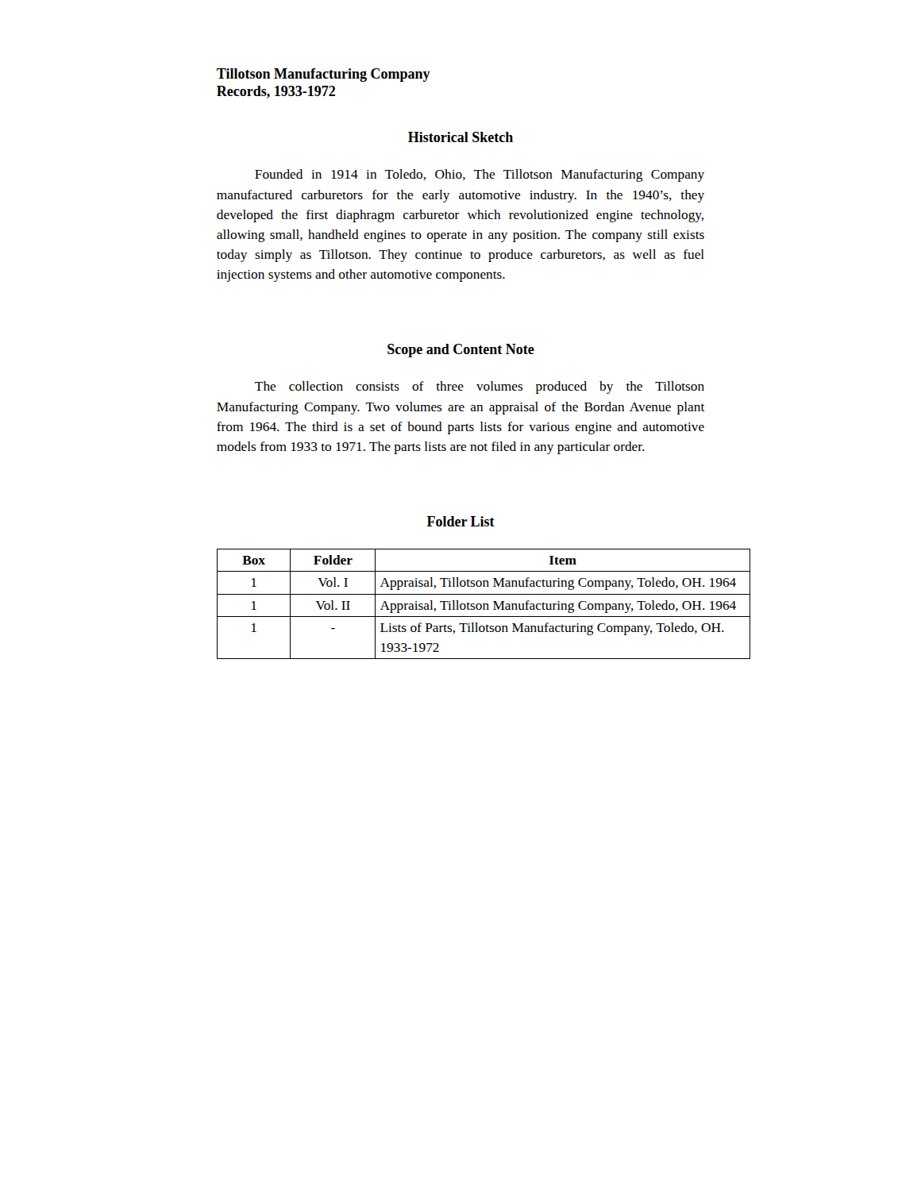Tillotson Manufacturing Company
Records, 1933-1972
Historical Sketch
Founded in 1914 in Toledo, Ohio, The Tillotson Manufacturing Company manufactured carburetors for the early automotive industry. In the 1940’s, they developed the first diaphragm carburetor which revolutionized engine technology, allowing small, handheld engines to operate in any position. The company still exists today simply as Tillotson. They continue to produce carburetors, as well as fuel injection systems and other automotive components.
Scope and Content Note
The collection consists of three volumes produced by the Tillotson Manufacturing Company. Two volumes are an appraisal of the Bordan Avenue plant from 1964. The third is a set of bound parts lists for various engine and automotive models from 1933 to 1971. The parts lists are not filed in any particular order.
Folder List
| Box | Folder | Item |
| --- | --- | --- |
| 1 | Vol. I | Appraisal, Tillotson Manufacturing Company, Toledo, OH. 1964 |
| 1 | Vol. II | Appraisal, Tillotson Manufacturing Company, Toledo, OH. 1964 |
| 1 | - | Lists of Parts, Tillotson Manufacturing Company, Toledo, OH. 1933-1972 |